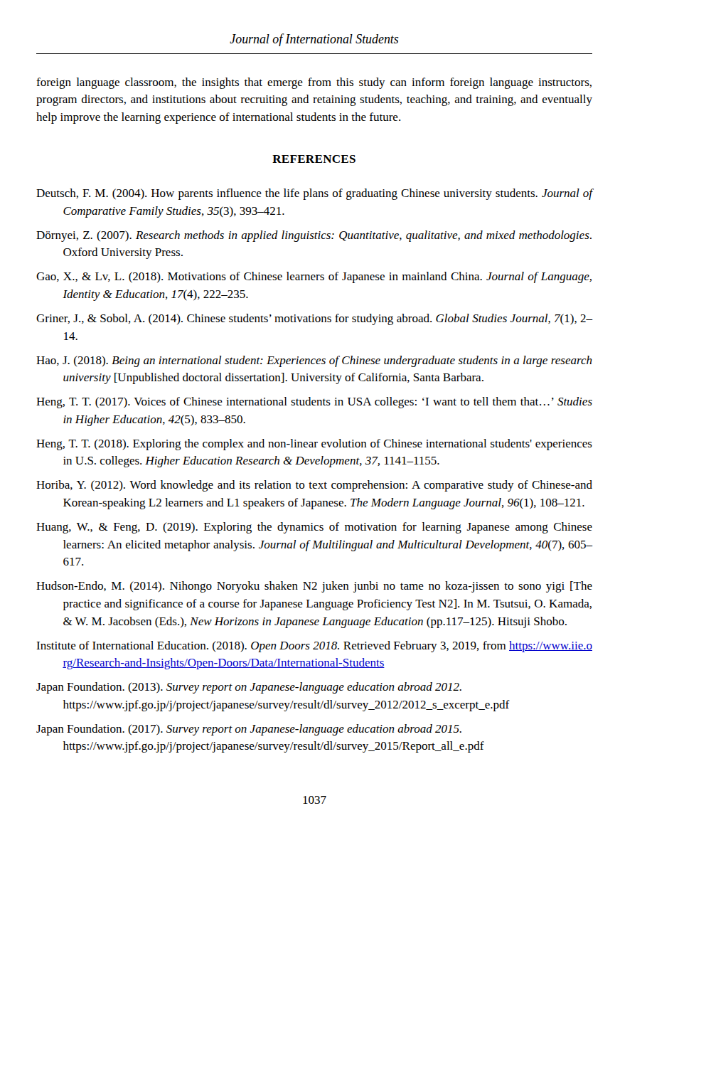Journal of International Students
foreign language classroom, the insights that emerge from this study can inform foreign language instructors, program directors, and institutions about recruiting and retaining students, teaching, and training, and eventually help improve the learning experience of international students in the future.
REFERENCES
Deutsch, F. M. (2004). How parents influence the life plans of graduating Chinese university students. Journal of Comparative Family Studies, 35(3), 393–421.
Dörnyei, Z. (2007). Research methods in applied linguistics: Quantitative, qualitative, and mixed methodologies. Oxford University Press.
Gao, X., & Lv, L. (2018). Motivations of Chinese learners of Japanese in mainland China. Journal of Language, Identity & Education, 17(4), 222–235.
Griner, J., & Sobol, A. (2014). Chinese students’ motivations for studying abroad. Global Studies Journal, 7(1), 2–14.
Hao, J. (2018). Being an international student: Experiences of Chinese undergraduate students in a large research university [Unpublished doctoral dissertation]. University of California, Santa Barbara.
Heng, T. T. (2017). Voices of Chinese international students in USA colleges: ‘I want to tell them that…’ Studies in Higher Education, 42(5), 833–850.
Heng, T. T. (2018). Exploring the complex and non-linear evolution of Chinese international students' experiences in U.S. colleges. Higher Education Research & Development, 37, 1141–1155.
Horiba, Y. (2012). Word knowledge and its relation to text comprehension: A comparative study of Chinese-and Korean-speaking L2 learners and L1 speakers of Japanese. The Modern Language Journal, 96(1), 108–121.
Huang, W., & Feng, D. (2019). Exploring the dynamics of motivation for learning Japanese among Chinese learners: An elicited metaphor analysis. Journal of Multilingual and Multicultural Development, 40(7), 605–617.
Hudson-Endo, M. (2014). Nihongo Noryoku shaken N2 juken junbi no tame no koza-jissen to sono yigi [The practice and significance of a course for Japanese Language Proficiency Test N2]. In M. Tsutsui, O. Kamada, & W. M. Jacobsen (Eds.), New Horizons in Japanese Language Education (pp.117–125). Hitsuji Shobo.
Institute of International Education. (2018). Open Doors 2018. Retrieved February 3, 2019, from https://www.iie.org/Research-and-Insights/Open-Doors/Data/International-Students
Japan Foundation. (2013). Survey report on Japanese-language education abroad 2012.
https://www.jpf.go.jp/j/project/japanese/survey/result/dl/survey_2012/2012_s_excerpt_e.pdf
Japan Foundation. (2017). Survey report on Japanese-language education abroad 2015.
https://www.jpf.go.jp/j/project/japanese/survey/result/dl/survey_2015/Report_all_e.pdf
1037